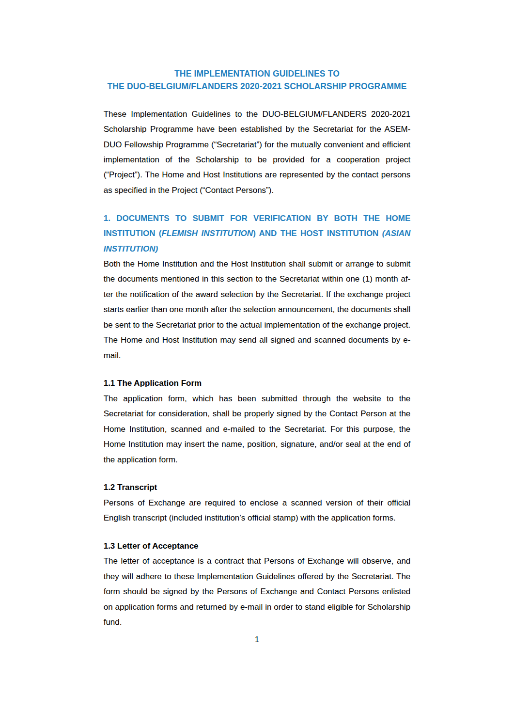THE IMPLEMENTATION GUIDELINES TO
THE DUO-BELGIUM/FLANDERS 2020-2021 SCHOLARSHIP PROGRAMME
These Implementation Guidelines to the DUO-BELGIUM/FLANDERS 2020-2021 Scholarship Programme have been established by the Secretariat for the ASEM-DUO Fellowship Programme (“Secretariat”) for the mutually convenient and efficient implementation of the Scholarship to be provided for a cooperation project (“Project”). The Home and Host Institutions are represented by the contact persons as specified in the Project (“Contact Persons”).
1. DOCUMENTS TO SUBMIT FOR VERIFICATION BY BOTH THE HOME INSTITUTION (FLEMISH INSTITUTION) AND THE HOST INSTITUTION (ASIAN INSTITUTION)
Both the Home Institution and the Host Institution shall submit or arrange to submit the documents mentioned in this section to the Secretariat within one (1) month after the notification of the award selection by the Secretariat. If the exchange project starts earlier than one month after the selection announcement, the documents shall be sent to the Secretariat prior to the actual implementation of the exchange project. The Home and Host Institution may send all signed and scanned documents by e-mail.
1.1 The Application Form
The application form, which has been submitted through the website to the Secretariat for consideration, shall be properly signed by the Contact Person at the Home Institution, scanned and e-mailed to the Secretariat. For this purpose, the Home Institution may insert the name, position, signature, and/or seal at the end of the application form.
1.2 Transcript
Persons of Exchange are required to enclose a scanned version of their official English transcript (included institution’s official stamp) with the application forms.
1.3 Letter of Acceptance
The letter of acceptance is a contract that Persons of Exchange will observe, and they will adhere to these Implementation Guidelines offered by the Secretariat. The form should be signed by the Persons of Exchange and Contact Persons enlisted on application forms and returned by e-mail in order to stand eligible for Scholarship fund.
1